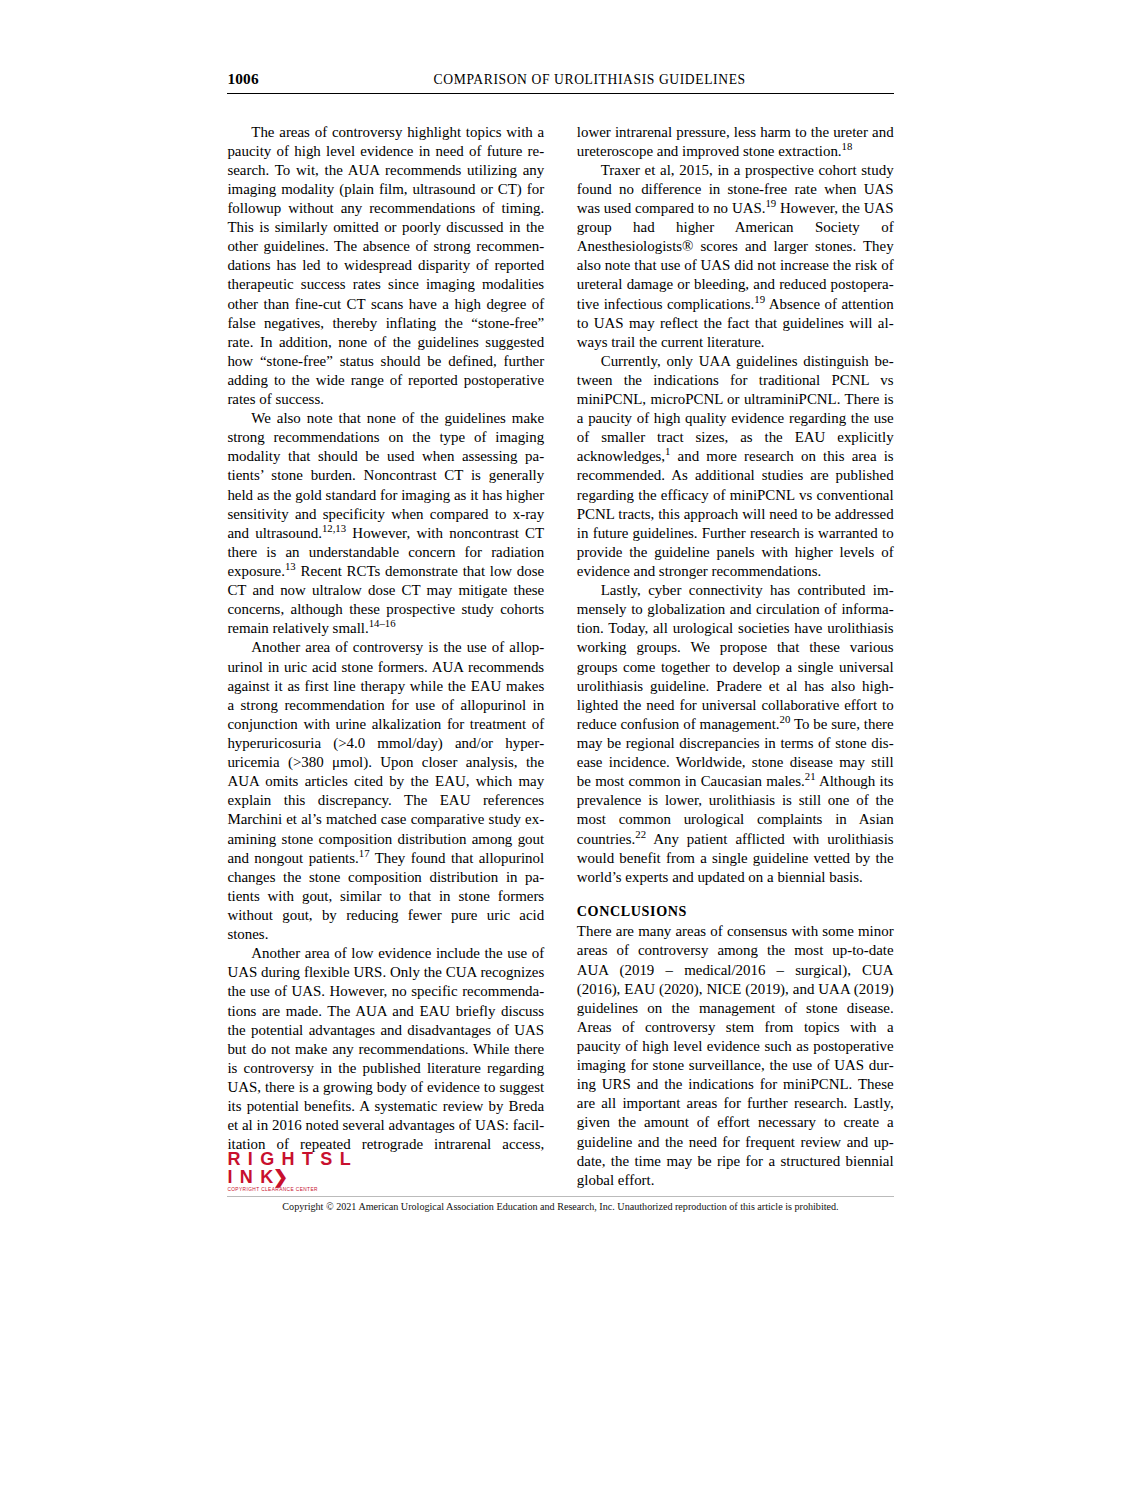1006
Comparison of Urolithiasis Guidelines
The areas of controversy highlight topics with a paucity of high level evidence in need of future research. To wit, the AUA recommends utilizing any imaging modality (plain film, ultrasound or CT) for followup without any recommendations of timing. This is similarly omitted or poorly discussed in the other guidelines. The absence of strong recommendations has led to widespread disparity of reported therapeutic success rates since imaging modalities other than fine-cut CT scans have a high degree of false negatives, thereby inflating the “stone-free” rate. In addition, none of the guidelines suggested how “stone-free” status should be defined, further adding to the wide range of reported postoperative rates of success.
We also note that none of the guidelines make strong recommendations on the type of imaging modality that should be used when assessing patients’ stone burden. Noncontrast CT is generally held as the gold standard for imaging as it has higher sensitivity and specificity when compared to x-ray and ultrasound.12,13 However, with noncontrast CT there is an understandable concern for radiation exposure.13 Recent RCTs demonstrate that low dose CT and now ultralow dose CT may mitigate these concerns, although these prospective study cohorts remain relatively small.14–16
Another area of controversy is the use of allopurinol in uric acid stone formers. AUA recommends against it as first line therapy while the EAU makes a strong recommendation for use of allopurinol in conjunction with urine alkalization for treatment of hyperuricosuria (>4.0 mmol/day) and/or hyperuricemia (>380 μmol). Upon closer analysis, the AUA omits articles cited by the EAU, which may explain this discrepancy. The EAU references Marchini et al’s matched case comparative study examining stone composition distribution among gout and nongout patients.17 They found that allopurinol changes the stone composition distribution in patients with gout, similar to that in stone formers without gout, by reducing fewer pure uric acid stones.
Another area of low evidence include the use of UAS during flexible URS. Only the CUA recognizes the use of UAS. However, no specific recommendations are made. The AUA and EAU briefly discuss the potential advantages and disadvantages of UAS but do not make any recommendations. While there is controversy in the published literature regarding UAS, there is a growing body of evidence to suggest its potential benefits. A systematic review by Breda et al in 2016 noted several advantages of UAS: facilitation of repeated retrograde intrarenal access, lower intrarenal pressure, less harm to the ureter and ureteroscope and improved stone extraction.18
Traxer et al, 2015, in a prospective cohort study found no difference in stone-free rate when UAS was used compared to no UAS.19 However, the UAS group had higher American Society of Anesthesiologists® scores and larger stones. They also note that use of UAS did not increase the risk of ureteral damage or bleeding, and reduced postoperative infectious complications.19 Absence of attention to UAS may reflect the fact that guidelines will always trail the current literature.
Currently, only UAA guidelines distinguish between the indications for traditional PCNL vs miniPCNL, microPCNL or ultraminiPCNL. There is a paucity of high quality evidence regarding the use of smaller tract sizes, as the EAU explicitly acknowledges,1 and more research on this area is recommended. As additional studies are published regarding the efficacy of miniPCNL vs conventional PCNL tracts, this approach will need to be addressed in future guidelines. Further research is warranted to provide the guideline panels with higher levels of evidence and stronger recommendations.
Lastly, cyber connectivity has contributed immensely to globalization and circulation of information. Today, all urological societies have urolithiasis working groups. We propose that these various groups come together to develop a single universal urolithiasis guideline. Pradere et al has also highlighted the need for universal collaborative effort to reduce confusion of management.20 To be sure, there may be regional discrepancies in terms of stone disease incidence. Worldwide, stone disease may still be most common in Caucasian males.21 Although its prevalence is lower, urolithiasis is still one of the most common urological complaints in Asian countries.22 Any patient afflicted with urolithiasis would benefit from a single guideline vetted by the world’s experts and updated on a biennial basis.
Conclusions
There are many areas of consensus with some minor areas of controversy among the most up-to-date AUA (2019 – medical/2016 – surgical), CUA (2016), EAU (2020), NICE (2019), and UAA (2019) guidelines on the management of stone disease. Areas of controversy stem from topics with a paucity of high level evidence such as postoperative imaging for stone surveillance, the use of UAS during URS and the indications for miniPCNL. These are all important areas for further research. Lastly, given the amount of effort necessary to create a guideline and the need for frequent review and update, the time may be ripe for a structured biennial global effort.
R I G H T S L I N K❯
Copyright Clearance Center
Copyright © 2021 American Urological Association Education and Research, Inc. Unauthorized reproduction of this article is prohibited.